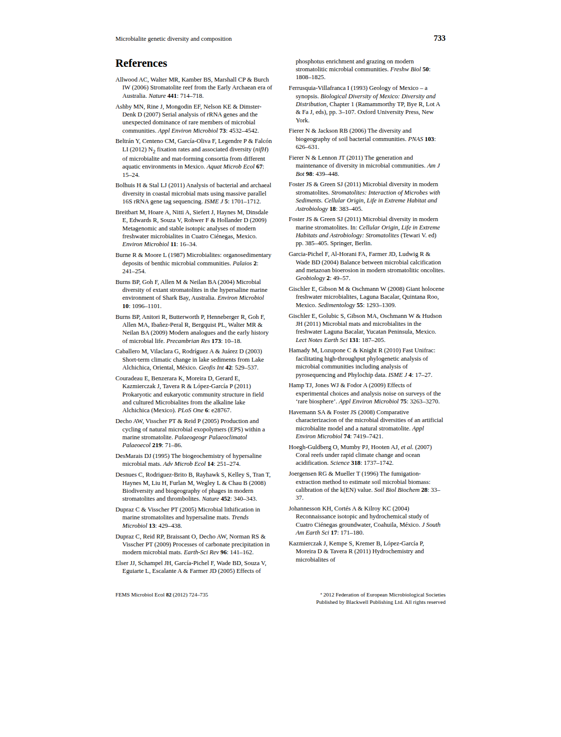Microbialite genetic diversity and composition 733
References
Allwood AC, Walter MR, Kamber BS, Marshall CP & Burch IW (2006) Stromatolite reef from the Early Archaean era of Australia. Nature 441: 714–718.
Ashby MN, Rine J, Mongodin EF, Nelson KE & Dimster-Denk D (2007) Serial analysis of rRNA genes and the unexpected dominance of rare members of microbial communities. Appl Environ Microbiol 73: 4532–4542.
Beltrán Y, Centeno CM, García-Oliva F, Legendre P & Falcón LI (2012) N2 fixation rates and associated diversity (nifH) of microbialite and mat-forming consortia from different aquatic environments in Mexico. Aquat Microb Ecol 67: 15–24.
Bolhuis H & Stal LJ (2011) Analysis of bacterial and archaeal diversity in coastal microbial mats using massive parallel 16S rRNA gene tag sequencing. ISME J 5: 1701–1712.
Breitbart M, Hoare A, Nitti A, Siefert J, Haynes M, Dinsdale E, Edwards R, Souza V, Rohwer F & Hollander D (2009) Metagenomic and stable isotopic analyses of modern freshwater microbialites in Cuatro Ciénegas, Mexico. Environ Microbiol 11: 16–34.
Burne R & Moore L (1987) Microbialites: organosedimentary deposits of benthic microbial communities. Palaios 2: 241–254.
Burns BP, Goh F, Allen M & Neilan BA (2004) Microbial diversity of extant stromatolites in the hypersaline marine environment of Shark Bay, Australia. Environ Microbiol 10: 1096–1101.
Burns BP, Anitori R, Butterworth P, Henneberger R, Goh F, Allen MA, Ibañez-Peral R, Bergquist PL, Walter MR & Neilan BA (2009) Modern analogues and the early history of microbial life. Precambrian Res 173: 10–18.
Caballero M, Vilaclara G, Rodríguez A & Juárez D (2003) Short-term climatic change in lake sediments from Lake Alchichica, Oriental, México. Geofis Int 42: 529–537.
Couradeau E, Benzerara K, Moreira D, Gerard E, Kazmierczak J, Tavera R & López-García P (2011) Prokaryotic and eukaryotic community structure in field and cultured Microbialites from the alkaline lake Alchichica (Mexico). PLoS One 6: e28767.
Decho AW, Visscher PT & Reid P (2005) Production and cycling of natural microbial exopolymers (EPS) within a marine stromatolite. Palaeogeogr Palaeoclimatol Palaeoecol 219: 71–86.
DesMarais DJ (1995) The biogeochemistry of hypersaline microbial mats. Adv Microb Ecol 14: 251–274.
Desnues C, Rodriguez-Brito B, Rayhawk S, Kelley S, Tran T, Haynes M, Liu H, Furlan M, Wegley L & Chau B (2008) Biodiversity and biogeography of phages in modern stromatolites and thrombolites. Nature 452: 340–343.
Dupraz C & Visscher PT (2005) Microbial lithification in marine stromatolites and hypersaline mats. Trends Microbiol 13: 429–438.
Dupraz C, Reid RP, Braissant O, Decho AW, Norman RS & Visscher PT (2009) Processes of carbonate precipitation in modern microbial mats. Earth-Sci Rev 96: 141–162.
Elser JJ, Schampel JH, García-Pichel F, Wade BD, Souza V, Eguiarte L, Escalante A & Farmer JD (2005) Effects of phosphotus enrichment and grazing on modern stromatolitic microbial communities. Freshw Biol 50: 1808–1825.
Ferrusquia-Villafranca I (1993) Geology of Mexico – a synopsis. Biological Diversity of Mexico: Diversity and Distribution, Chapter 1 (Ramammorthy TP, Bye R, Lot A & Fa J, eds), pp. 3–107. Oxford University Press, New York.
Fierer N & Jackson RB (2006) The diversity and biogeography of soil bacterial communities. PNAS 103: 626–631.
Fierer N & Lennon JT (2011) The generation and maintenance of diversity in microbial communities. Am J Bot 98: 439–448.
Foster JS & Green SJ (2011) Microbial diversity in modern stromatolites. Stromatolites: Interaction of Microbes with Sediments. Cellular Origin, Life in Extreme Habitat and Astrobiology 18: 383–405.
Foster JS & Green SJ (2011) Microbial diversity in modern marine stromatolites. In: Cellular Origin, Life in Extreme Habitats and Astrobiology: Stromatolites (Tewari V. ed) pp. 385–405. Springer, Berlin.
Garcia-Pichel F, Al-Horani FA, Farmer JD, Ludwig R & Wade BD (2004) Balance between microbial calcification and metazoan bioerosion in modern stromatolitic oncolites. Geobiology 2: 49–57.
Gischler E, Gibson M & Oschmann W (2008) Giant holocene freshwater microbialites, Laguna Bacalar, Quintana Roo, Mexico. Sedimentology 55: 1293–1309.
Gischler E, Golubic S, Gibson MA, Oschmann W & Hudson JH (2011) Microbial mats and microbialites in the freshwater Laguna Bacalar, Yucatan Peninsula, Mexico. Lect Notes Earth Sci 131: 187–205.
Hamady M, Lozupone C & Knight R (2010) Fast Unifrac: facilitating high-throughput phylogenetic analysis of microbial communities including analysis of pyrosequencing and Phylochip data. ISME J 4: 17–27.
Hamp TJ, Jones WJ & Fodor A (2009) Effects of experimental choices and analysis noise on surveys of the ‘rare biosphere’. Appl Environ Microbiol 75: 3263–3270.
Havemann SA & Foster JS (2008) Comparative characterizacion of the microbial diversities of an artificial microbialite model and a natural stromatolite. Appl Environ Microbiol 74: 7419–7421.
Hoegh-Guldberg O, Mumby PJ, Hooten AJ, et al. (2007) Coral reefs under rapid climate change and ocean acidification. Science 318: 1737–1742.
Joergensen RG & Mueller T (1996) The fumigation-extraction method to estimate soil microbial biomass: calibration of the k(EN) value. Soil Biol Biochem 28: 33–37.
Johannesson KH, Cortés A & Kilroy KC (2004) Reconnaissance isotopic and hydrochemical study of Cuatro Ciénegas groundwater, Coahuila, México. J South Am Earth Sci 17: 171–180.
Kazmierczak J, Kempe S, Kremer B, López-García P, Moreira D & Tavera R (2011) Hydrochemistry and microbialites of
FEMS Microbiol Ecol 82 (2012) 724–735
ª 2012 Federation of European Microbiological Societies
Published by Blackwell Publishing Ltd. All rights reserved